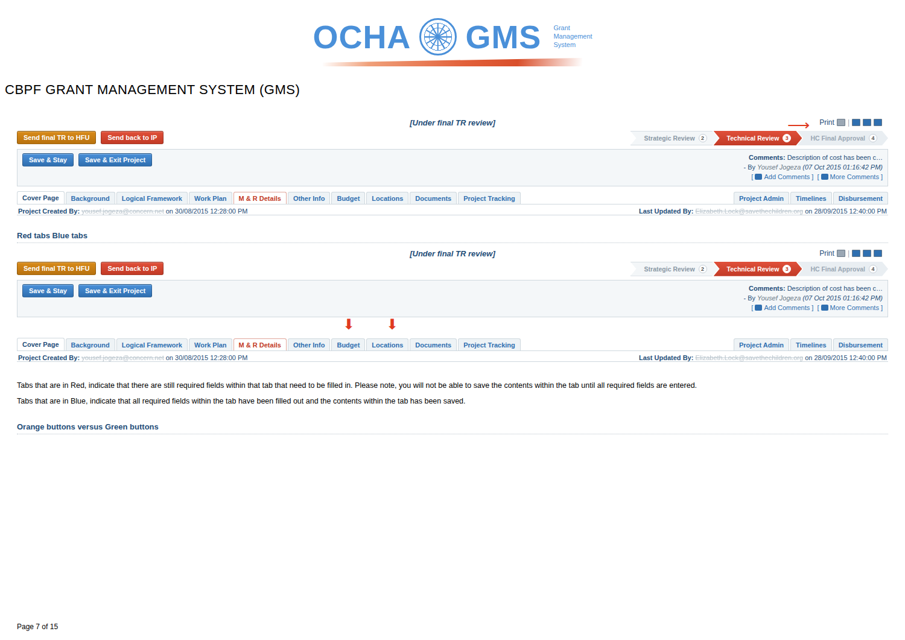OCHA GMS Grant
Management
System
CBPF GRANT MANAGEMENT SYSTEM (GMS)
[Under final TR review]
⟶ Print |
Send final TR to HFU Send back to IP
Strategic Review 2
Technical Review 3
HC Final Approval 4
Save & Stay Save & Exit Project
Comments: Description of cost has been c…
- By Yousef Jogeza (07 Oct 2015 01:16:42 PM)
[ Add Comments ] [ More Comments ]
Cover Page Background Logical Framework Work Plan M & R Details Other Info Budget Locations Documents Project Tracking
Project Admin Timelines Disbursement
Project Created By: yousef.jogeza@concern.net on 30/08/2015 12:28:00 PM
Last Updated By: Elizabeth.Lock@savethechildren.org on 28/09/2015 12:40:00 PM
Red tabs Blue tabs
[Under final TR review]
Print |
Send final TR to HFU Send back to IP
Strategic Review 2
Technical Review 3
HC Final Approval 4
Save & Stay Save & Exit Project
Comments: Description of cost has been c…
- By Yousef Jogeza (07 Oct 2015 01:16:42 PM)
[ Add Comments ] [ More Comments ]
⬇ ⬇
Cover Page Background Logical Framework Work Plan M & R Details Other Info Budget Locations Documents Project Tracking
Project Admin Timelines Disbursement
Project Created By: yousef.jogeza@concern.net on 30/08/2015 12:28:00 PM
Last Updated By: Elizabeth.Lock@savethechildren.org on 28/09/2015 12:40:00 PM
Tabs that are in Red, indicate that there are still required fields within that tab that need to be filled in. Please note, you will not be able to save the contents within the tab until all required fields are entered.
Tabs that are in Blue, indicate that all required fields within the tab have been filled out and the contents within the tab has been saved.
Orange buttons versus Green buttons
Page 7 of 15